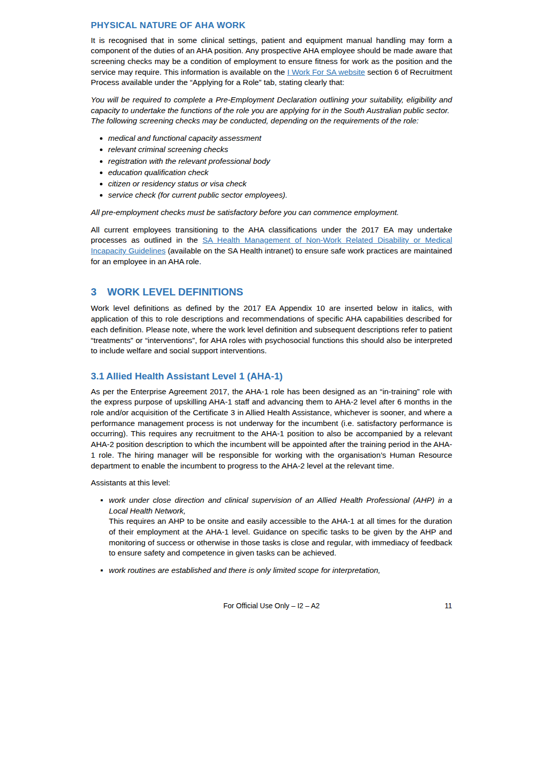PHYSICAL NATURE OF AHA WORK
It is recognised that in some clinical settings, patient and equipment manual handling may form a component of the duties of an AHA position. Any prospective AHA employee should be made aware that screening checks may be a condition of employment to ensure fitness for work as the position and the service may require. This information is available on the I Work For SA website section 6 of Recruitment Process available under the “Applying for a Role” tab, stating clearly that:
You will be required to complete a Pre-Employment Declaration outlining your suitability, eligibility and capacity to undertake the functions of the role you are applying for in the South Australian public sector.
The following screening checks may be conducted, depending on the requirements of the role:
medical and functional capacity assessment
relevant criminal screening checks
registration with the relevant professional body
education qualification check
citizen or residency status or visa check
service check (for current public sector employees).
All pre-employment checks must be satisfactory before you can commence employment.
All current employees transitioning to the AHA classifications under the 2017 EA may undertake processes as outlined in the SA Health Management of Non-Work Related Disability or Medical Incapacity Guidelines (available on the SA Health intranet) to ensure safe work practices are maintained for an employee in an AHA role.
3 WORK LEVEL DEFINITIONS
Work level definitions as defined by the 2017 EA Appendix 10 are inserted below in italics, with application of this to role descriptions and recommendations of specific AHA capabilities described for each definition. Please note, where the work level definition and subsequent descriptions refer to patient “treatments” or “interventions”, for AHA roles with psychosocial functions this should also be interpreted to include welfare and social support interventions.
3.1 Allied Health Assistant Level 1 (AHA-1)
As per the Enterprise Agreement 2017, the AHA-1 role has been designed as an “in-training” role with the express purpose of upskilling AHA-1 staff and advancing them to AHA-2 level after 6 months in the role and/or acquisition of the Certificate 3 in Allied Health Assistance, whichever is sooner, and where a performance management process is not underway for the incumbent (i.e. satisfactory performance is occurring). This requires any recruitment to the AHA-1 position to also be accompanied by a relevant AHA-2 position description to which the incumbent will be appointed after the training period in the AHA-1 role. The hiring manager will be responsible for working with the organisation’s Human Resource department to enable the incumbent to progress to the AHA-2 level at the relevant time.
Assistants at this level:
work under close direction and clinical supervision of an Allied Health Professional (AHP) in a Local Health Network,
This requires an AHP to be onsite and easily accessible to the AHA-1 at all times for the duration of their employment at the AHA-1 level. Guidance on specific tasks to be given by the AHP and monitoring of success or otherwise in those tasks is close and regular, with immediacy of feedback to ensure safety and competence in given tasks can be achieved.
work routines are established and there is only limited scope for interpretation,
For Official Use Only – I2 – A2 11